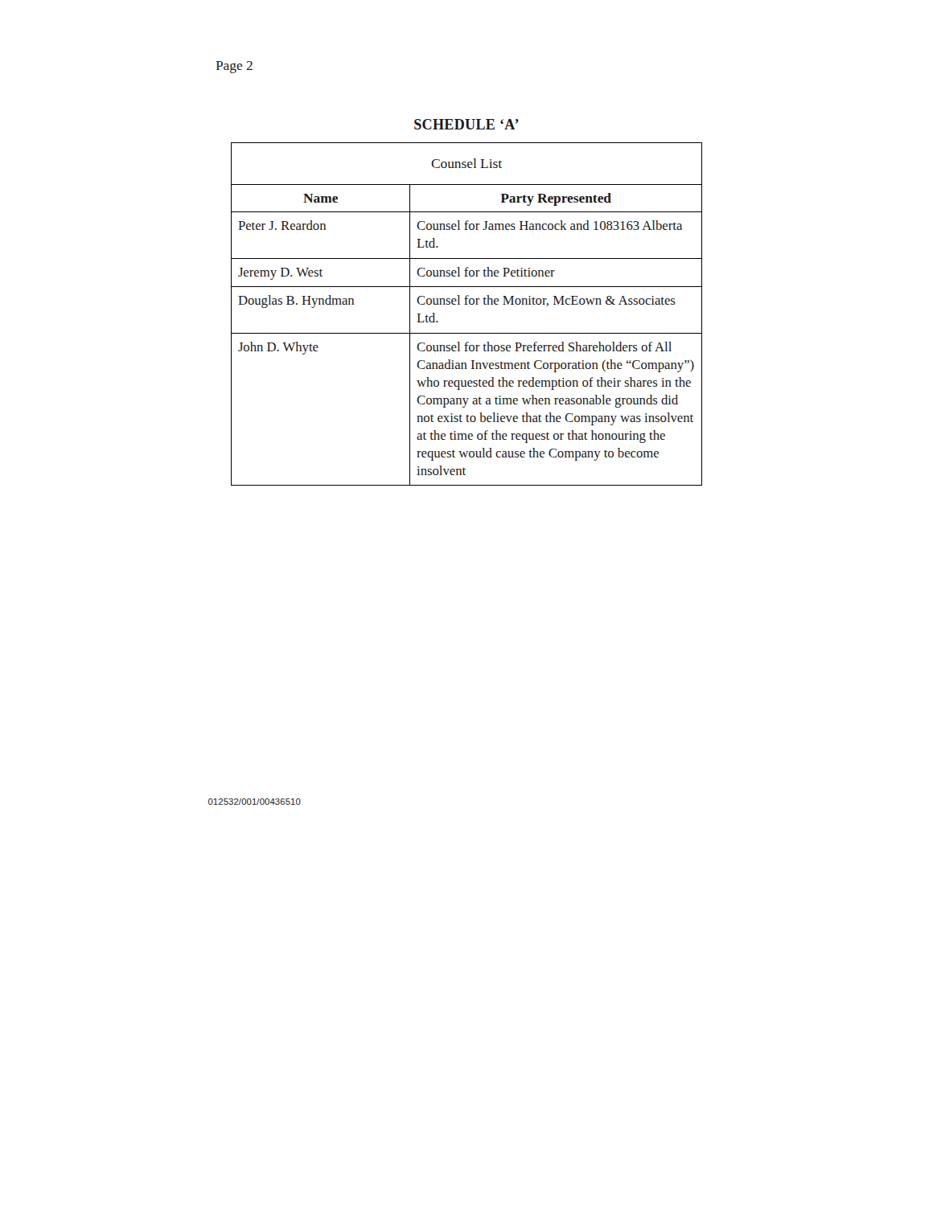Page 2
SCHEDULE ‘A’
Counsel List
| Name | Party Represented |
| --- | --- |
| Peter J. Reardon | Counsel for James Hancock and 1083163 Alberta Ltd. |
| Jeremy D. West | Counsel for the Petitioner |
| Douglas B. Hyndman | Counsel for the Monitor, McEown & Associates Ltd. |
| John D. Whyte | Counsel for those Preferred Shareholders of All Canadian Investment Corporation (the “Company”) who requested the redemption of their shares in the Company at a time when reasonable grounds did not exist to believe that the Company was insolvent at the time of the request or that honouring the request would cause the Company to become insolvent |
012532/001/00436510